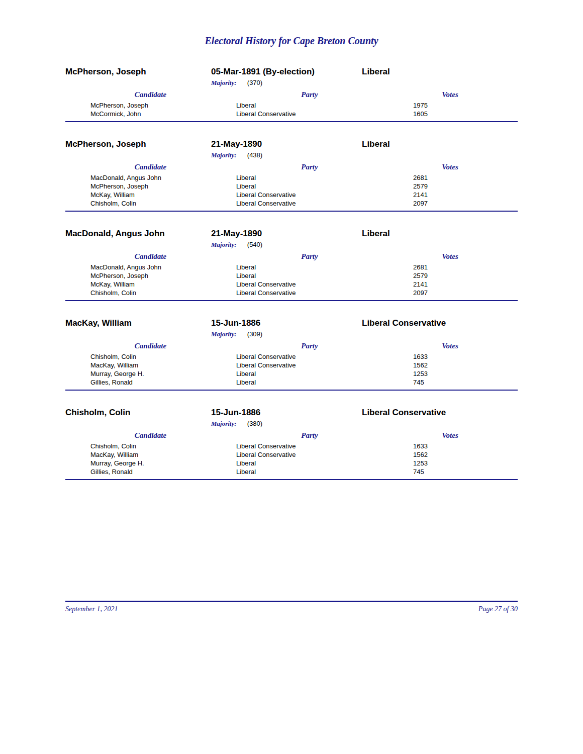Electoral History for Cape Breton County
McPherson, Joseph 05-Mar-1891 (By-election) Liberal
Majority: (370)
| Candidate | Party | Votes |
| --- | --- | --- |
| McPherson, Joseph | Liberal | 1975 |
| McCormick, John | Liberal Conservative | 1605 |
McPherson, Joseph 21-May-1890 Liberal
Majority: (438)
| Candidate | Party | Votes |
| --- | --- | --- |
| MacDonald, Angus John | Liberal | 2681 |
| McPherson, Joseph | Liberal | 2579 |
| McKay, William | Liberal Conservative | 2141 |
| Chisholm, Colin | Liberal Conservative | 2097 |
MacDonald, Angus John 21-May-1890 Liberal
Majority: (540)
| Candidate | Party | Votes |
| --- | --- | --- |
| MacDonald, Angus John | Liberal | 2681 |
| McPherson, Joseph | Liberal | 2579 |
| McKay, William | Liberal Conservative | 2141 |
| Chisholm, Colin | Liberal Conservative | 2097 |
MacKay, William 15-Jun-1886 Liberal Conservative
Majority: (309)
| Candidate | Party | Votes |
| --- | --- | --- |
| Chisholm, Colin | Liberal Conservative | 1633 |
| MacKay, William | Liberal Conservative | 1562 |
| Murray, George H. | Liberal | 1253 |
| Gillies, Ronald | Liberal | 745 |
Chisholm, Colin 15-Jun-1886 Liberal Conservative
Majority: (380)
| Candidate | Party | Votes |
| --- | --- | --- |
| Chisholm, Colin | Liberal Conservative | 1633 |
| MacKay, William | Liberal Conservative | 1562 |
| Murray, George H. | Liberal | 1253 |
| Gillies, Ronald | Liberal | 745 |
September 1, 2021 Page 27 of 30